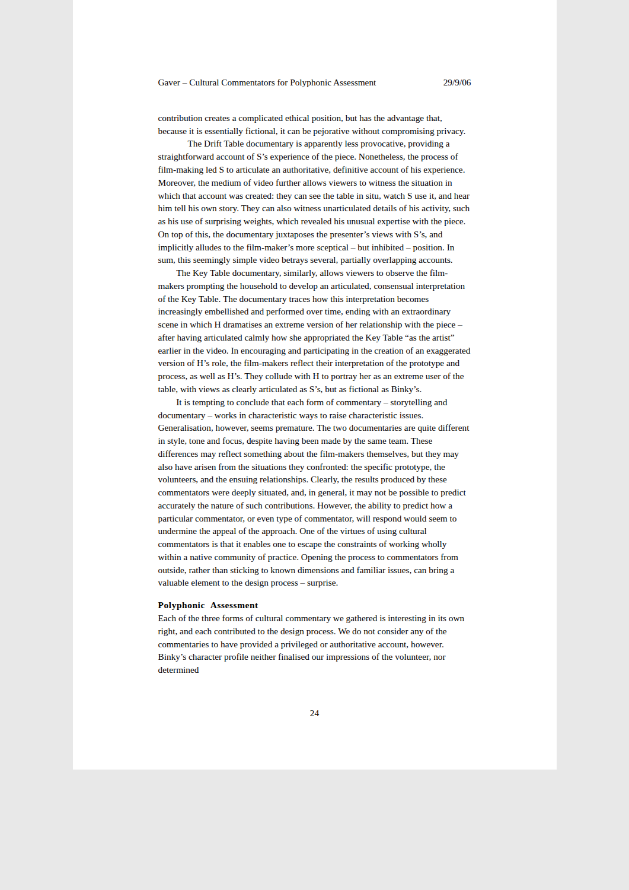Gaver – Cultural Commentators for Polyphonic Assessment 29/9/06
contribution creates a complicated ethical position, but has the advantage that, because it is essentially fictional, it can be pejorative without compromising privacy.
The Drift Table documentary is apparently less provocative, providing a straightforward account of S’s experience of the piece. Nonetheless, the process of film-making led S to articulate an authoritative, definitive account of his experience. Moreover, the medium of video further allows viewers to witness the situation in which that account was created: they can see the table in situ, watch S use it, and hear him tell his own story. They can also witness unarticulated details of his activity, such as his use of surprising weights, which revealed his unusual expertise with the piece. On top of this, the documentary juxtaposes the presenter’s views with S’s, and implicitly alludes to the film-maker’s more sceptical – but inhibited – position. In sum, this seemingly simple video betrays several, partially overlapping accounts.
The Key Table documentary, similarly, allows viewers to observe the film-makers prompting the household to develop an articulated, consensual interpretation of the Key Table. The documentary traces how this interpretation becomes increasingly embellished and performed over time, ending with an extraordinary scene in which H dramatises an extreme version of her relationship with the piece – after having articulated calmly how she appropriated the Key Table “as the artist” earlier in the video. In encouraging and participating in the creation of an exaggerated version of H’s role, the film-makers reflect their interpretation of the prototype and process, as well as H’s. They collude with H to portray her as an extreme user of the table, with views as clearly articulated as S’s, but as fictional as Binky’s.
It is tempting to conclude that each form of commentary – storytelling and documentary – works in characteristic ways to raise characteristic issues. Generalisation, however, seems premature. The two documentaries are quite different in style, tone and focus, despite having been made by the same team. These differences may reflect something about the film-makers themselves, but they may also have arisen from the situations they confronted: the specific prototype, the volunteers, and the ensuing relationships. Clearly, the results produced by these commentators were deeply situated, and, in general, it may not be possible to predict accurately the nature of such contributions. However, the ability to predict how a particular commentator, or even type of commentator, will respond would seem to undermine the appeal of the approach. One of the virtues of using cultural commentators is that it enables one to escape the constraints of working wholly within a native community of practice. Opening the process to commentators from outside, rather than sticking to known dimensions and familiar issues, can bring a valuable element to the design process – surprise.
Polyphonic Assessment
Each of the three forms of cultural commentary we gathered is interesting in its own right, and each contributed to the design process. We do not consider any of the commentaries to have provided a privileged or authoritative account, however. Binky’s character profile neither finalised our impressions of the volunteer, nor determined
24